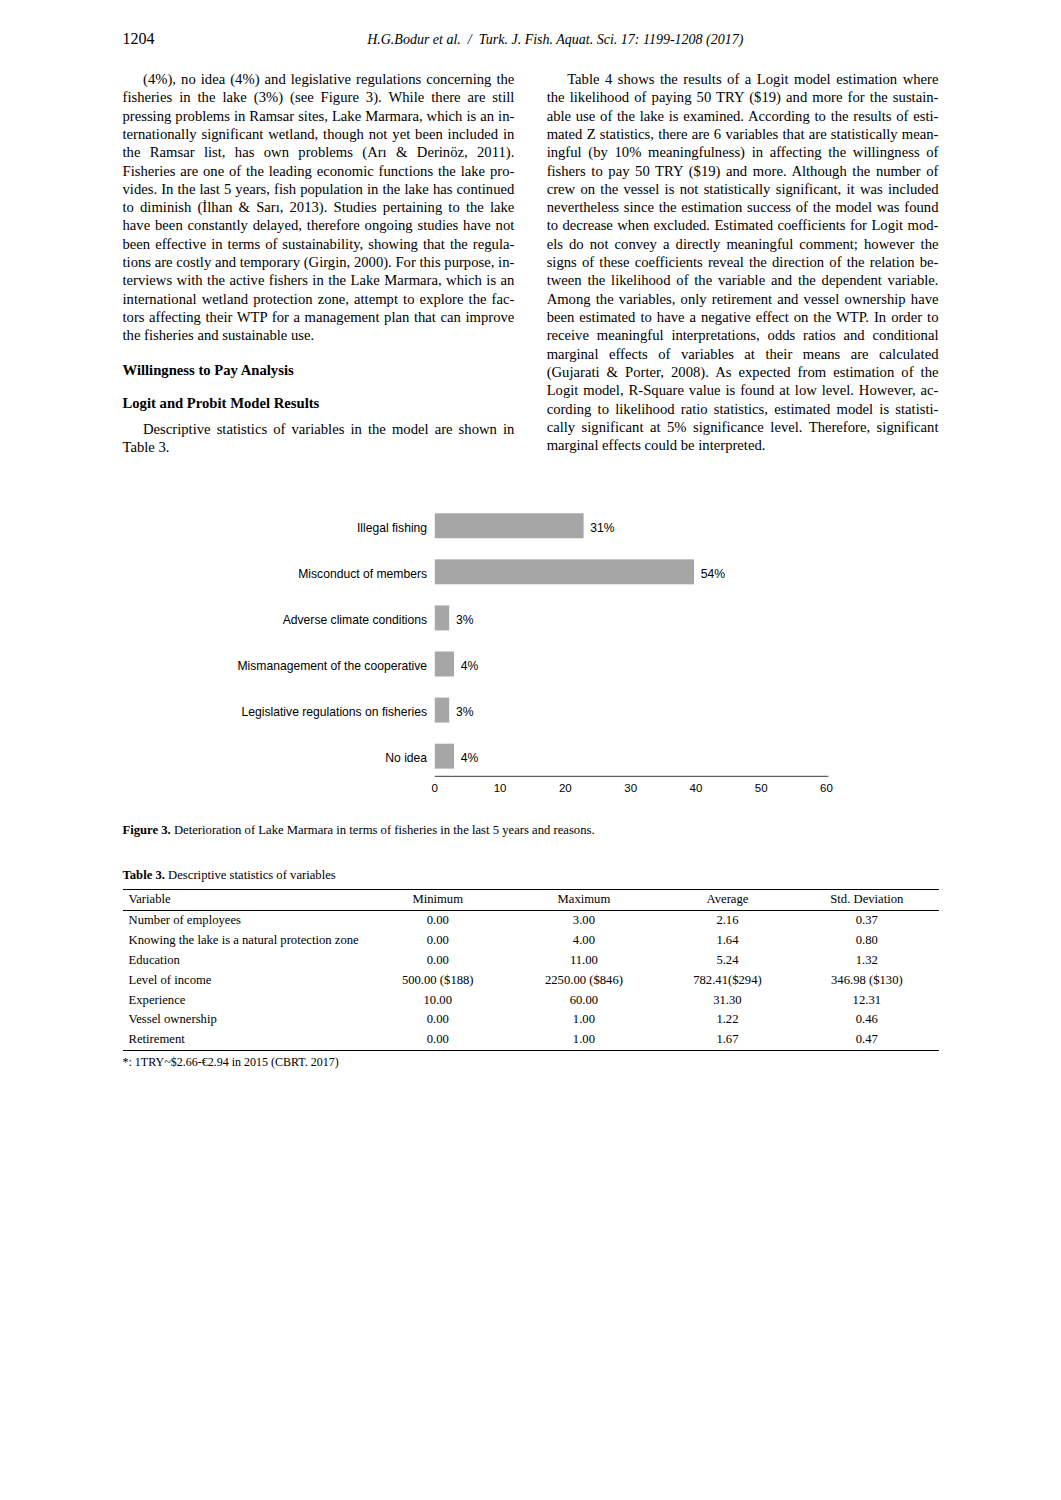1204 H.G.Bodur et al. / Turk. J. Fish. Aquat. Sci. 17: 1199-1208 (2017)
(4%), no idea (4%) and legislative regulations concerning the fisheries in the lake (3%) (see Figure 3). While there are still pressing problems in Ramsar sites, Lake Marmara, which is an internationally significant wetland, though not yet been included in the Ramsar list, has own problems (Arı & Derinöz, 2011). Fisheries are one of the leading economic functions the lake provides. In the last 5 years, fish population in the lake has continued to diminish (İlhan & Sarı, 2013). Studies pertaining to the lake have been constantly delayed, therefore ongoing studies have not been effective in terms of sustainability, showing that the regulations are costly and temporary (Girgin, 2000). For this purpose, interviews with the active fishers in the Lake Marmara, which is an international wetland protection zone, attempt to explore the factors affecting their WTP for a management plan that can improve the fisheries and sustainable use.
Willingness to Pay Analysis
Logit and Probit Model Results
Descriptive statistics of variables in the model are shown in Table 3.
Table 4 shows the results of a Logit model estimation where the likelihood of paying 50 TRY ($19) and more for the sustainable use of the lake is examined. According to the results of estimated Z statistics, there are 6 variables that are statistically meaningful (by 10% meaningfulness) in affecting the willingness of fishers to pay 50 TRY ($19) and more. Although the number of crew on the vessel is not statistically significant, it was included nevertheless since the estimation success of the model was found to decrease when excluded. Estimated coefficients for Logit models do not convey a directly meaningful comment; however the signs of these coefficients reveal the direction of the relation between the likelihood of the variable and the dependent variable. Among the variables, only retirement and vessel ownership have been estimated to have a negative effect on the WTP. In order to receive meaningful interpretations, odds ratios and conditional marginal effects of variables at their means are calculated (Gujarati & Porter, 2008). As expected from estimation of the Logit model, R-Square value is found at low level. However, according to likelihood ratio statistics, estimated model is statistically significant at 5% significance level. Therefore, significant marginal effects could be interpreted.
31% Illegal fishing 54% Misconduct of members 3% Adverse climate conditions 4% Mismanagement of the cooperative 3% Legislative regulations on fisheries 4% No idea 0 10 20 30 40 50 60
Figure 3. Deterioration of Lake Marmara in terms of fisheries in the last 5 years and reasons.
Table 3. Descriptive statistics of variables
| Variable | Minimum | Maximum | Average | Std. Deviation |
| --- | --- | --- | --- | --- |
| Number of employees | 0.00 | 3.00 | 2.16 | 0.37 |
| Knowing the lake is a natural protection zone | 0.00 | 4.00 | 1.64 | 0.80 |
| Education | 0.00 | 11.00 | 5.24 | 1.32 |
| Level of income | 500.00 ($188) | 2250.00 ($846) | 782.41($294) | 346.98 ($130) |
| Experience | 10.00 | 60.00 | 31.30 | 12.31 |
| Vessel ownership | 0.00 | 1.00 | 1.22 | 0.46 |
| Retirement | 0.00 | 1.00 | 1.67 | 0.47 |
*: 1TRY~$2.66-€2.94 in 2015 (CBRT. 2017)